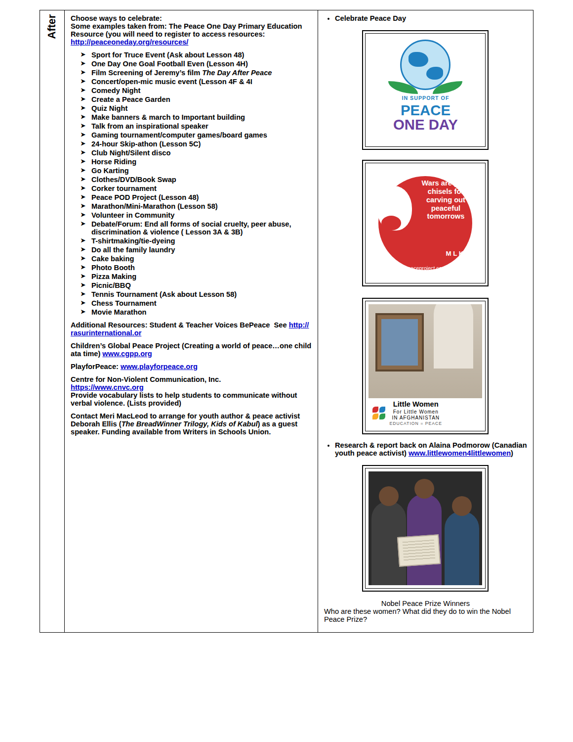| After | Choose ways to celebrate: Some examples taken from: The Peace One Day Primary Education Resource (you will need to register to access resources: http://peaceoneday.org/resources/ Sport for Truce Event (Ask about Lesson 48) One Day One Goal Football Even (Lesson 4H) Film Screening of Jeremy’s film The Day After Peace Concert/open-mic music event (Lesson 4F & 4I Comedy Night Create a Peace Garden Quiz Night Make banners & march to Important building Talk from an inspirational speaker Gaming tournament/computer games/board games 24-hour Skip-athon (Lesson 5C) Club Night/Silent disco Horse Riding Go Karting Clothes/DVD/Book Swap Corker tournament Peace POD Project (Lesson 48) Marathon/Mini-Marathon (Lesson 58) Volunteer in Community Debate/Forum: End all forms of social cruelty, peer abuse, discrimination & violence ( Lesson 3A & 3B) T-shirtmaking/tie-dyeing Do all the family laundry Cake baking Photo Booth Pizza Making Picnic/BBQ Tennis Tournament (Ask about Lesson 58) Chess Tournament Movie Marathon Additional Resources: Student & Teacher Voices BePeace See http://rasurinternational.or Children’s Global Peace Project (Creating a world of peace…one child ata time) www.cgpp.org PlayforPeace: www.playforpeace.org Centre for Non-Violent Communication, Inc. https://www.cnvc.org Provide vocabulary lists to help students to communicate without verbal violence. (Lists provided) Contact Meri MacLeod to arrange for youth author & peace activist Deborah Ellis ( The BreadWinner Trilogy, Kids of Kabul ) as a guest speaker. Funding available from Writers in Schools Union. | Celebrate Peace Day IN SUPPORT OF PEACE ONE DAY Wars are poor chisels for carving out peaceful tomorrows M L King peaceproject.com Little Women For Little Women IN AFGHANISTAN EDUCATION = PEACE Research & report back on Alaina Podmorow (Canadian youth peace activist) www.littlewomen4littlewomen ) Nobel Peace Prize Winners Who are these women? What did they do to win the Nobel Peace Prize? |